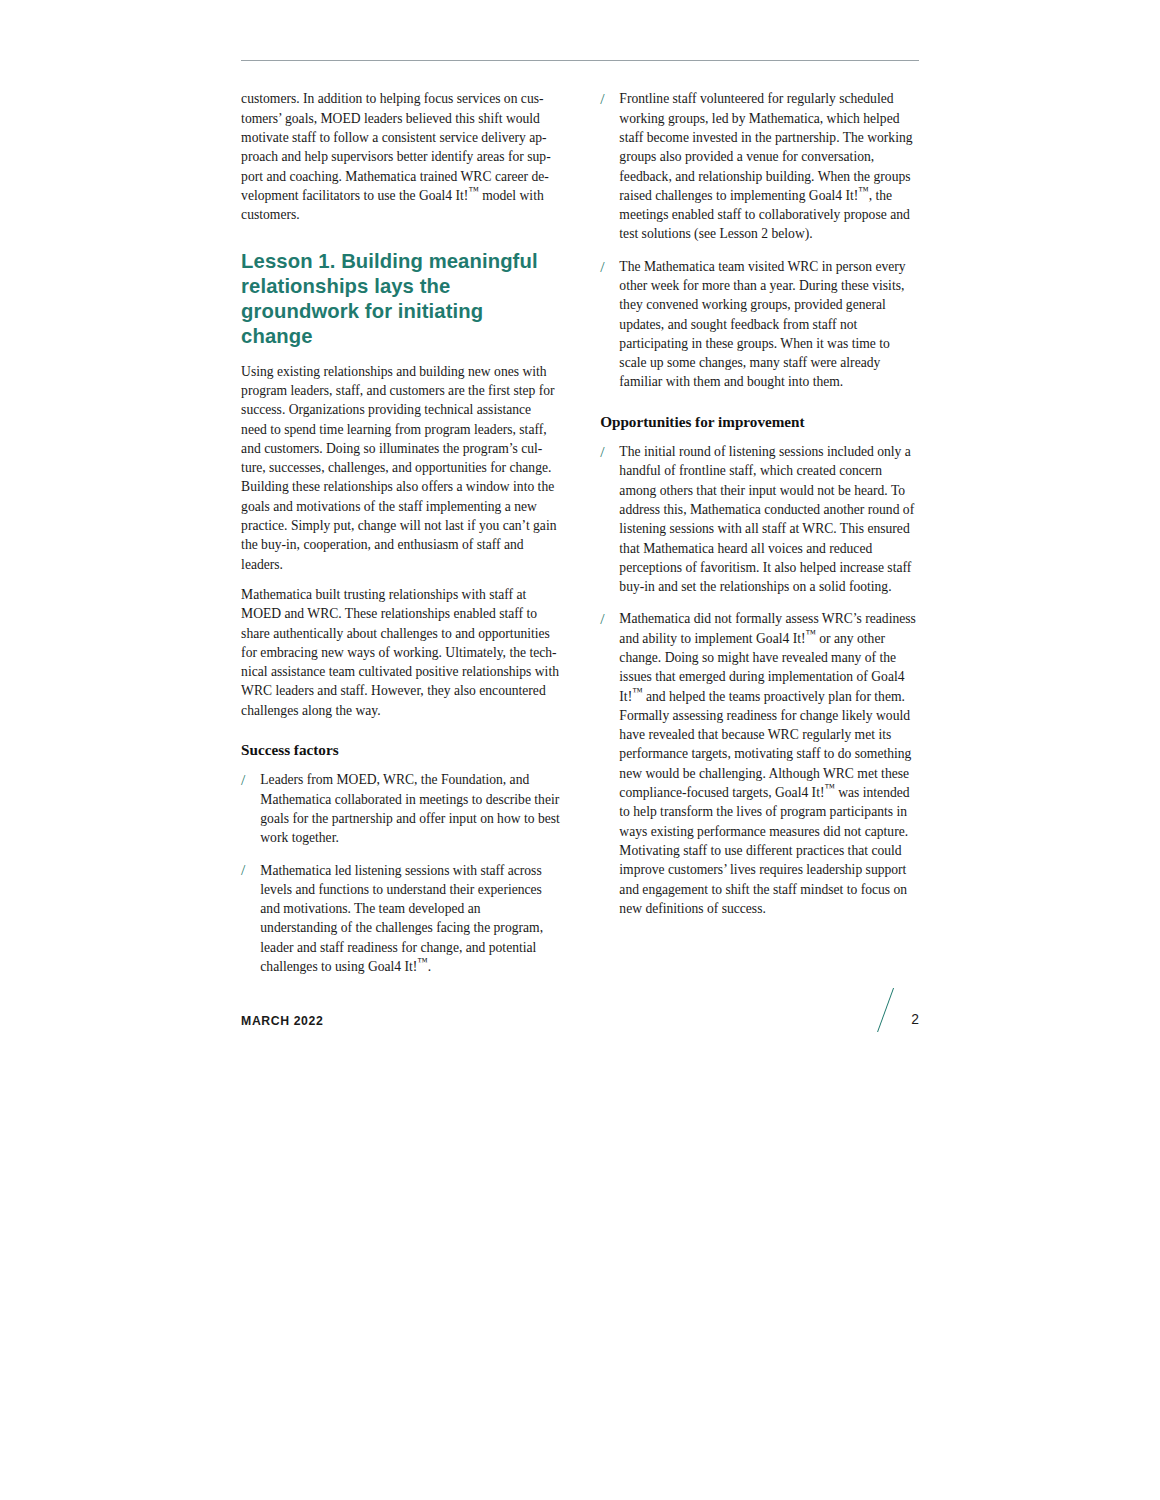customers. In addition to helping focus services on customers’ goals, MOED leaders believed this shift would motivate staff to follow a consistent service delivery approach and help supervisors better identify areas for support and coaching. Mathematica trained WRC career development facilitators to use the Goal4 It!™ model with customers.
Lesson 1. Building meaningful relationships lays the groundwork for initiating change
Using existing relationships and building new ones with program leaders, staff, and customers are the first step for success. Organizations providing technical assistance need to spend time learning from program leaders, staff, and customers. Doing so illuminates the program’s culture, successes, challenges, and opportunities for change. Building these relationships also offers a window into the goals and motivations of the staff implementing a new practice. Simply put, change will not last if you can’t gain the buy-in, cooperation, and enthusiasm of staff and leaders.
Mathematica built trusting relationships with staff at MOED and WRC. These relationships enabled staff to share authentically about challenges to and opportunities for embracing new ways of working. Ultimately, the technical assistance team cultivated positive relationships with WRC leaders and staff. However, they also encountered challenges along the way.
Success factors
Leaders from MOED, WRC, the Foundation, and Mathematica collaborated in meetings to describe their goals for the partnership and offer input on how to best work together.
Mathematica led listening sessions with staff across levels and functions to understand their experiences and motivations. The team developed an understanding of the challenges facing the program, leader and staff readiness for change, and potential challenges to using Goal4 It!™.
Frontline staff volunteered for regularly scheduled working groups, led by Mathematica, which helped staff become invested in the partnership. The working groups also provided a venue for conversation, feedback, and relationship building. When the groups raised challenges to implementing Goal4 It!™, the meetings enabled staff to collaboratively propose and test solutions (see Lesson 2 below).
The Mathematica team visited WRC in person every other week for more than a year. During these visits, they convened working groups, provided general updates, and sought feedback from staff not participating in these groups. When it was time to scale up some changes, many staff were already familiar with them and bought into them.
Opportunities for improvement
The initial round of listening sessions included only a handful of frontline staff, which created concern among others that their input would not be heard. To address this, Mathematica conducted another round of listening sessions with all staff at WRC. This ensured that Mathematica heard all voices and reduced perceptions of favoritism. It also helped increase staff buy-in and set the relationships on a solid footing.
Mathematica did not formally assess WRC’s readiness and ability to implement Goal4 It!™ or any other change. Doing so might have revealed many of the issues that emerged during implementation of Goal4 It!™ and helped the teams proactively plan for them. Formally assessing readiness for change likely would have revealed that because WRC regularly met its performance targets, motivating staff to do something new would be challenging. Although WRC met these compliance-focused targets, Goal4 It!™ was intended to help transform the lives of program participants in ways existing performance measures did not capture. Motivating staff to use different practices that could improve customers’ lives requires leadership support and engagement to shift the staff mindset to focus on new definitions of success.
MARCH 2022
2